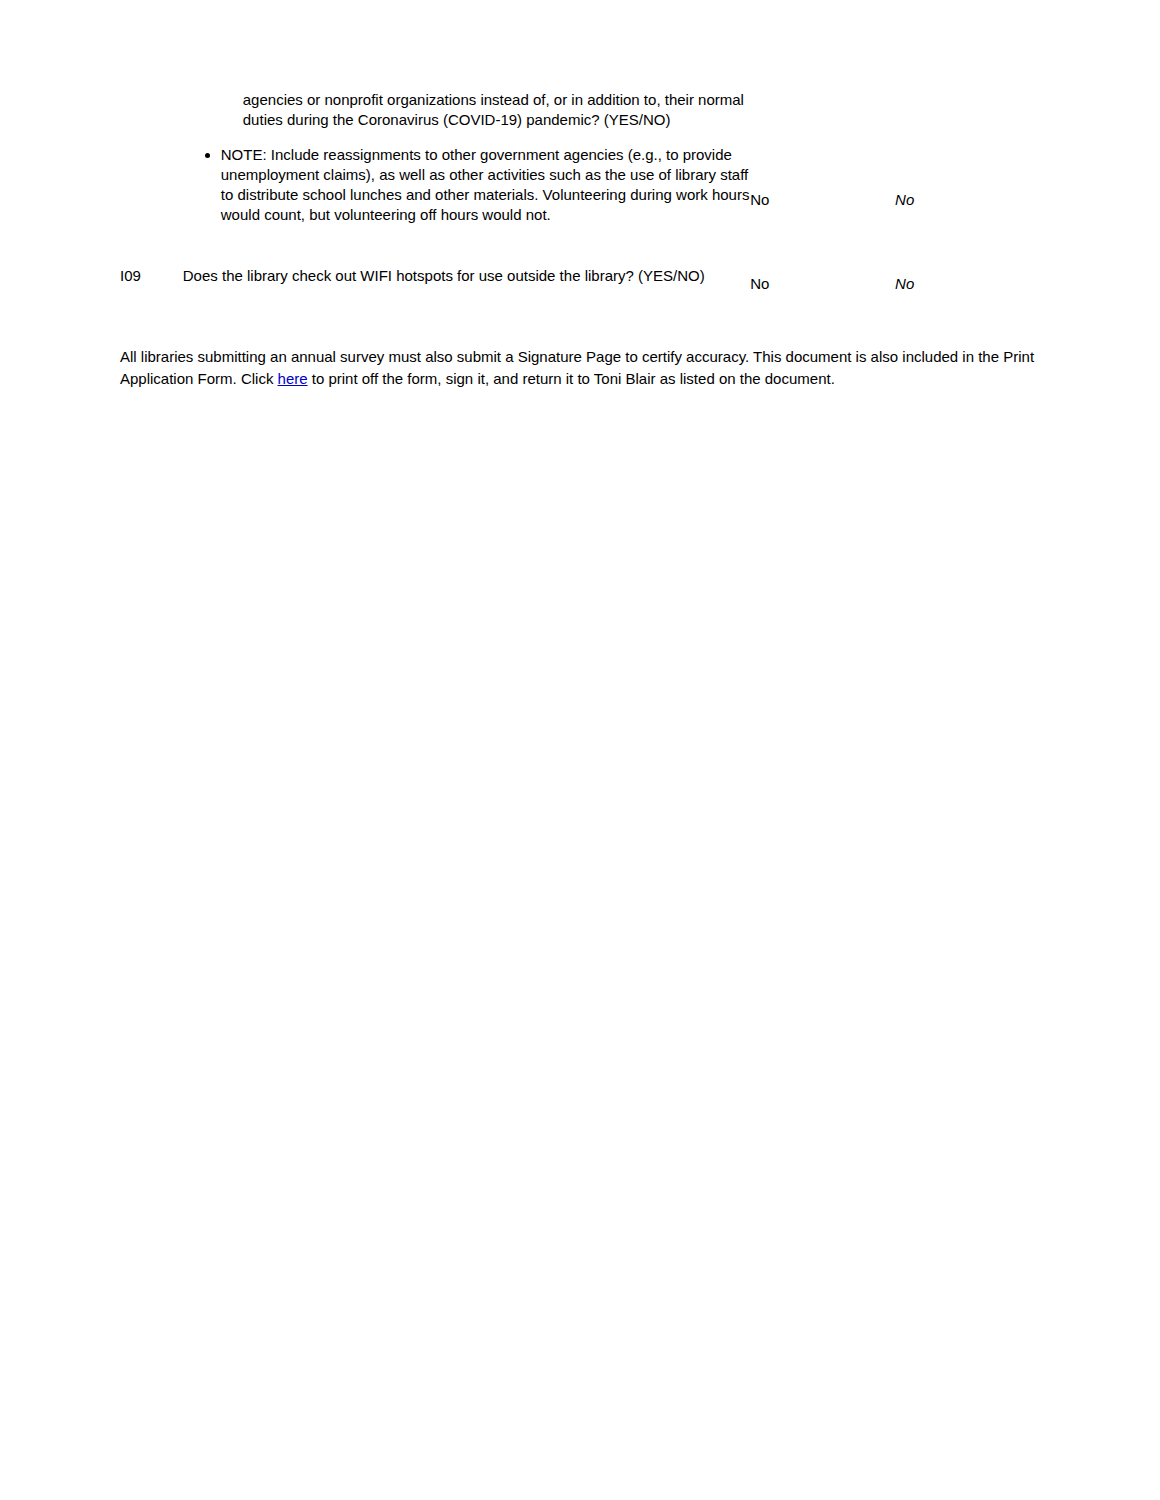| | agencies or nonprofit organizations instead of, or in addition to, their normal duties during the Coronavirus (COVID-19) pandemic? (YES/NO) NOTE: Include reassignments to other government agencies (e.g., to provide unemployment claims), as well as other activities such as the use of library staff to distribute school lunches and other materials. Volunteering during work hours would count, but volunteering off hours would not. | No | No |
| I09 | Does the library check out WIFI hotspots for use outside the library? (YES/NO) | No | No |
All libraries submitting an annual survey must also submit a Signature Page to certify accuracy. This document is also included in the Print Application Form. Click here to print off the form, sign it, and return it to Toni Blair as listed on the document.